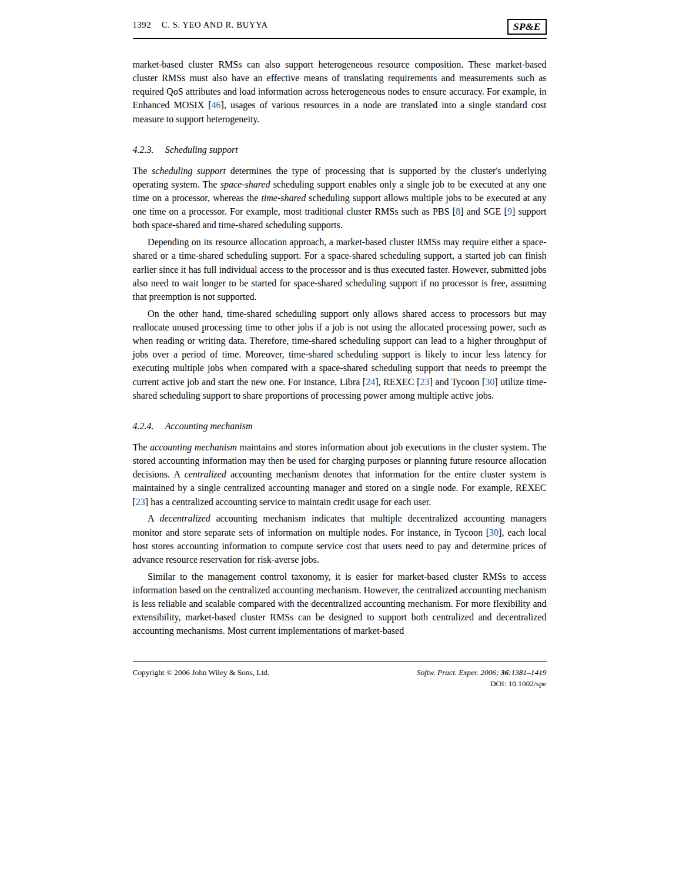1392 C. S. YEO AND R. BUYYA
SP&E
market-based cluster RMSs can also support heterogeneous resource composition. These market-based cluster RMSs must also have an effective means of translating requirements and measurements such as required QoS attributes and load information across heterogeneous nodes to ensure accuracy. For example, in Enhanced MOSIX [46], usages of various resources in a node are translated into a single standard cost measure to support heterogeneity.
4.2.3. Scheduling support
The scheduling support determines the type of processing that is supported by the cluster's underlying operating system. The space-shared scheduling support enables only a single job to be executed at any one time on a processor, whereas the time-shared scheduling support allows multiple jobs to be executed at any one time on a processor. For example, most traditional cluster RMSs such as PBS [8] and SGE [9] support both space-shared and time-shared scheduling supports.
Depending on its resource allocation approach, a market-based cluster RMSs may require either a space-shared or a time-shared scheduling support. For a space-shared scheduling support, a started job can finish earlier since it has full individual access to the processor and is thus executed faster. However, submitted jobs also need to wait longer to be started for space-shared scheduling support if no processor is free, assuming that preemption is not supported.
On the other hand, time-shared scheduling support only allows shared access to processors but may reallocate unused processing time to other jobs if a job is not using the allocated processing power, such as when reading or writing data. Therefore, time-shared scheduling support can lead to a higher throughput of jobs over a period of time. Moreover, time-shared scheduling support is likely to incur less latency for executing multiple jobs when compared with a space-shared scheduling support that needs to preempt the current active job and start the new one. For instance, Libra [24], REXEC [23] and Tycoon [30] utilize time-shared scheduling support to share proportions of processing power among multiple active jobs.
4.2.4. Accounting mechanism
The accounting mechanism maintains and stores information about job executions in the cluster system. The stored accounting information may then be used for charging purposes or planning future resource allocation decisions. A centralized accounting mechanism denotes that information for the entire cluster system is maintained by a single centralized accounting manager and stored on a single node. For example, REXEC [23] has a centralized accounting service to maintain credit usage for each user.
A decentralized accounting mechanism indicates that multiple decentralized accounting managers monitor and store separate sets of information on multiple nodes. For instance, in Tycoon [30], each local host stores accounting information to compute service cost that users need to pay and determine prices of advance resource reservation for risk-averse jobs.
Similar to the management control taxonomy, it is easier for market-based cluster RMSs to access information based on the centralized accounting mechanism. However, the centralized accounting mechanism is less reliable and scalable compared with the decentralized accounting mechanism. For more flexibility and extensibility, market-based cluster RMSs can be designed to support both centralized and decentralized accounting mechanisms. Most current implementations of market-based
Copyright © 2006 John Wiley & Sons, Ltd.
Softw. Pract. Exper. 2006; 36:1381–1419
DOI: 10.1002/spe